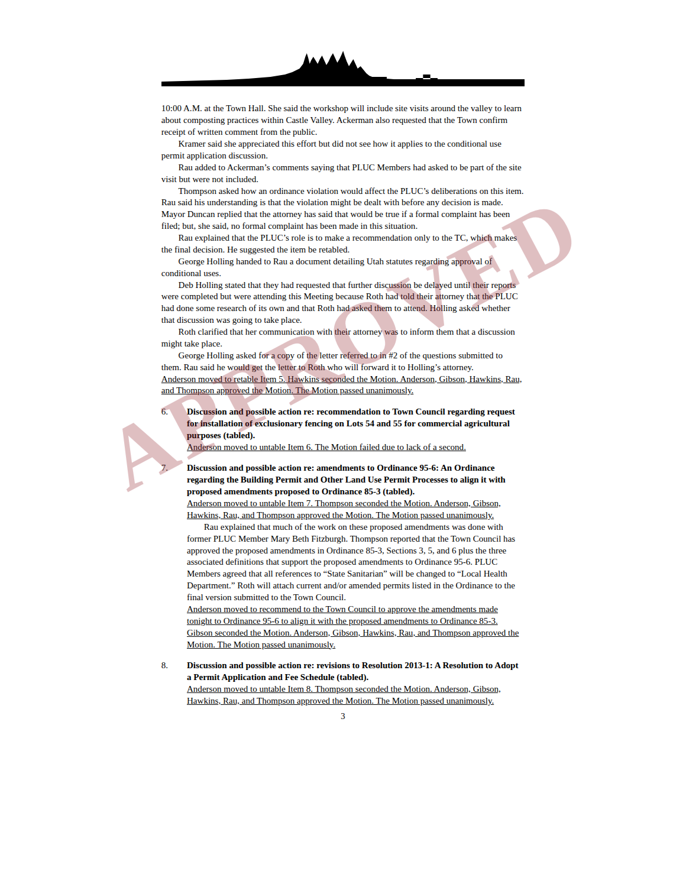APPROVED
10:00 A.M. at the Town Hall. She said the workshop will include site visits around the valley to learn about composting practices within Castle Valley. Ackerman also requested that the Town confirm receipt of written comment from the public.
Kramer said she appreciated this effort but did not see how it applies to the conditional use permit application discussion.
Rau added to Ackerman’s comments saying that PLUC Members had asked to be part of the site visit but were not included.
Thompson asked how an ordinance violation would affect the PLUC’s deliberations on this item. Rau said his understanding is that the violation might be dealt with before any decision is made. Mayor Duncan replied that the attorney has said that would be true if a formal complaint has been filed; but, she said, no formal complaint has been made in this situation.
Rau explained that the PLUC’s role is to make a recommendation only to the TC, which makes the final decision. He suggested the item be retabled.
George Holling handed to Rau a document detailing Utah statutes regarding approval of conditional uses.
Deb Holling stated that they had requested that further discussion be delayed until their reports were completed but were attending this Meeting because Roth had told their attorney that the PLUC had done some research of its own and that Roth had asked them to attend. Holling asked whether that discussion was going to take place.
Roth clarified that her communication with their attorney was to inform them that a discussion might take place.
George Holling asked for a copy of the letter referred to in #2 of the questions submitted to them. Rau said he would get the letter to Roth who will forward it to Holling’s attorney.
Anderson moved to retable Item 5. Hawkins seconded the Motion. Anderson, Gibson, Hawkins, Rau, and Thompson approved the Motion. The Motion passed unanimously.
6. Discussion and possible action re: recommendation to Town Council regarding request for installation of exclusionary fencing on Lots 54 and 55 for commercial agricultural purposes (tabled).
Anderson moved to untable Item 6. The Motion failed due to lack of a second.
7. Discussion and possible action re: amendments to Ordinance 95-6: An Ordinance regarding the Building Permit and Other Land Use Permit Processes to align it with proposed amendments proposed to Ordinance 85-3 (tabled).
Anderson moved to untable Item 7. Thompson seconded the Motion. Anderson, Gibson, Hawkins, Rau, and Thompson approved the Motion. The Motion passed unanimously.
Rau explained that much of the work on these proposed amendments was done with former PLUC Member Mary Beth Fitzburgh. Thompson reported that the Town Council has approved the proposed amendments in Ordinance 85-3, Sections 3, 5, and 6 plus the three associated definitions that support the proposed amendments to Ordinance 95-6. PLUC Members agreed that all references to “State Sanitarian” will be changed to “Local Health Department.” Roth will attach current and/or amended permits listed in the Ordinance to the final version submitted to the Town Council.
Anderson moved to recommend to the Town Council to approve the amendments made tonight to Ordinance 95-6 to align it with the proposed amendments to Ordinance 85-3. Gibson seconded the Motion. Anderson, Gibson, Hawkins, Rau, and Thompson approved the Motion. The Motion passed unanimously.
8. Discussion and possible action re: revisions to Resolution 2013-1: A Resolution to Adopt a Permit Application and Fee Schedule (tabled).
Anderson moved to untable Item 8. Thompson seconded the Motion. Anderson, Gibson, Hawkins, Rau, and Thompson approved the Motion. The Motion passed unanimously.
3